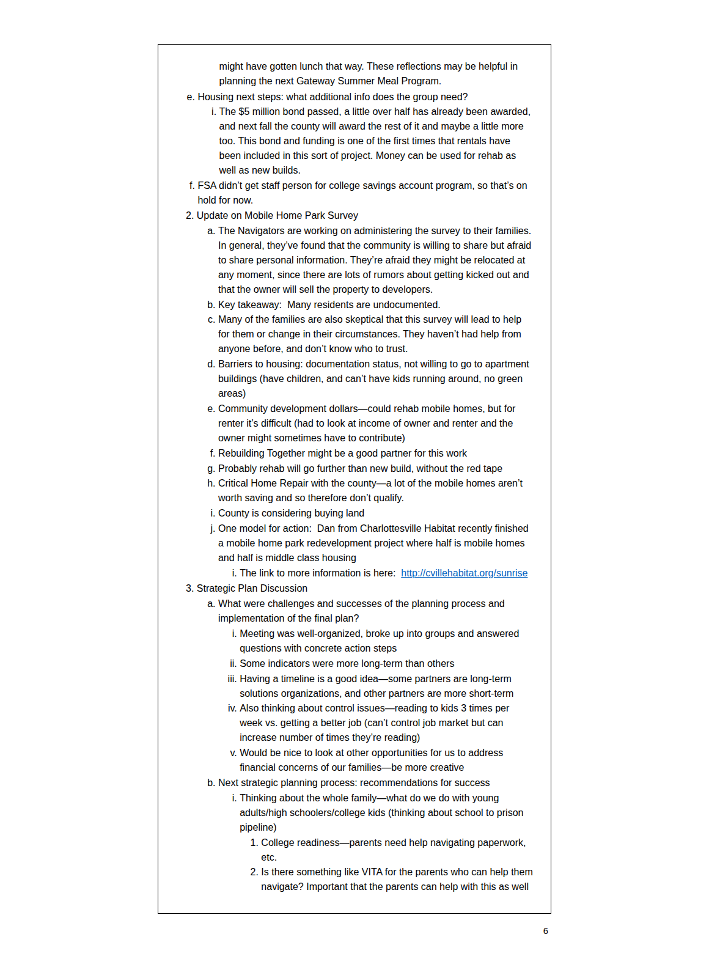might have gotten lunch that way. These reflections may be helpful in planning the next Gateway Summer Meal Program.
Housing next steps: what additional info does the group need?
The $5 million bond passed, a little over half has already been awarded, and next fall the county will award the rest of it and maybe a little more too. This bond and funding is one of the first times that rentals have been included in this sort of project. Money can be used for rehab as well as new builds.
FSA didn’t get staff person for college savings account program, so that’s on hold for now.
Update on Mobile Home Park Survey
The Navigators are working on administering the survey to their families. In general, they’ve found that the community is willing to share but afraid to share personal information. They’re afraid they might be relocated at any moment, since there are lots of rumors about getting kicked out and that the owner will sell the property to developers.
Key takeaway: Many residents are undocumented.
Many of the families are also skeptical that this survey will lead to help for them or change in their circumstances. They haven’t had help from anyone before, and don’t know who to trust.
Barriers to housing: documentation status, not willing to go to apartment buildings (have children, and can’t have kids running around, no green areas)
Community development dollars—could rehab mobile homes, but for renter it’s difficult (had to look at income of owner and renter and the owner might sometimes have to contribute)
Rebuilding Together might be a good partner for this work
Probably rehab will go further than new build, without the red tape
Critical Home Repair with the county—a lot of the mobile homes aren’t worth saving and so therefore don’t qualify.
County is considering buying land
One model for action: Dan from Charlottesville Habitat recently finished a mobile home park redevelopment project where half is mobile homes and half is middle class housing
The link to more information is here: http://cvillehabitat.org/sunrise
Strategic Plan Discussion
What were challenges and successes of the planning process and implementation of the final plan?
Meeting was well-organized, broke up into groups and answered questions with concrete action steps
Some indicators were more long-term than others
Having a timeline is a good idea—some partners are long-term solutions organizations, and other partners are more short-term
Also thinking about control issues—reading to kids 3 times per week vs. getting a better job (can’t control job market but can increase number of times they’re reading)
Would be nice to look at other opportunities for us to address financial concerns of our families—be more creative
Next strategic planning process: recommendations for success
Thinking about the whole family—what do we do with young adults/high schoolers/college kids (thinking about school to prison pipeline)
College readiness—parents need help navigating paperwork, etc.
Is there something like VITA for the parents who can help them navigate? Important that the parents can help with this as well
6